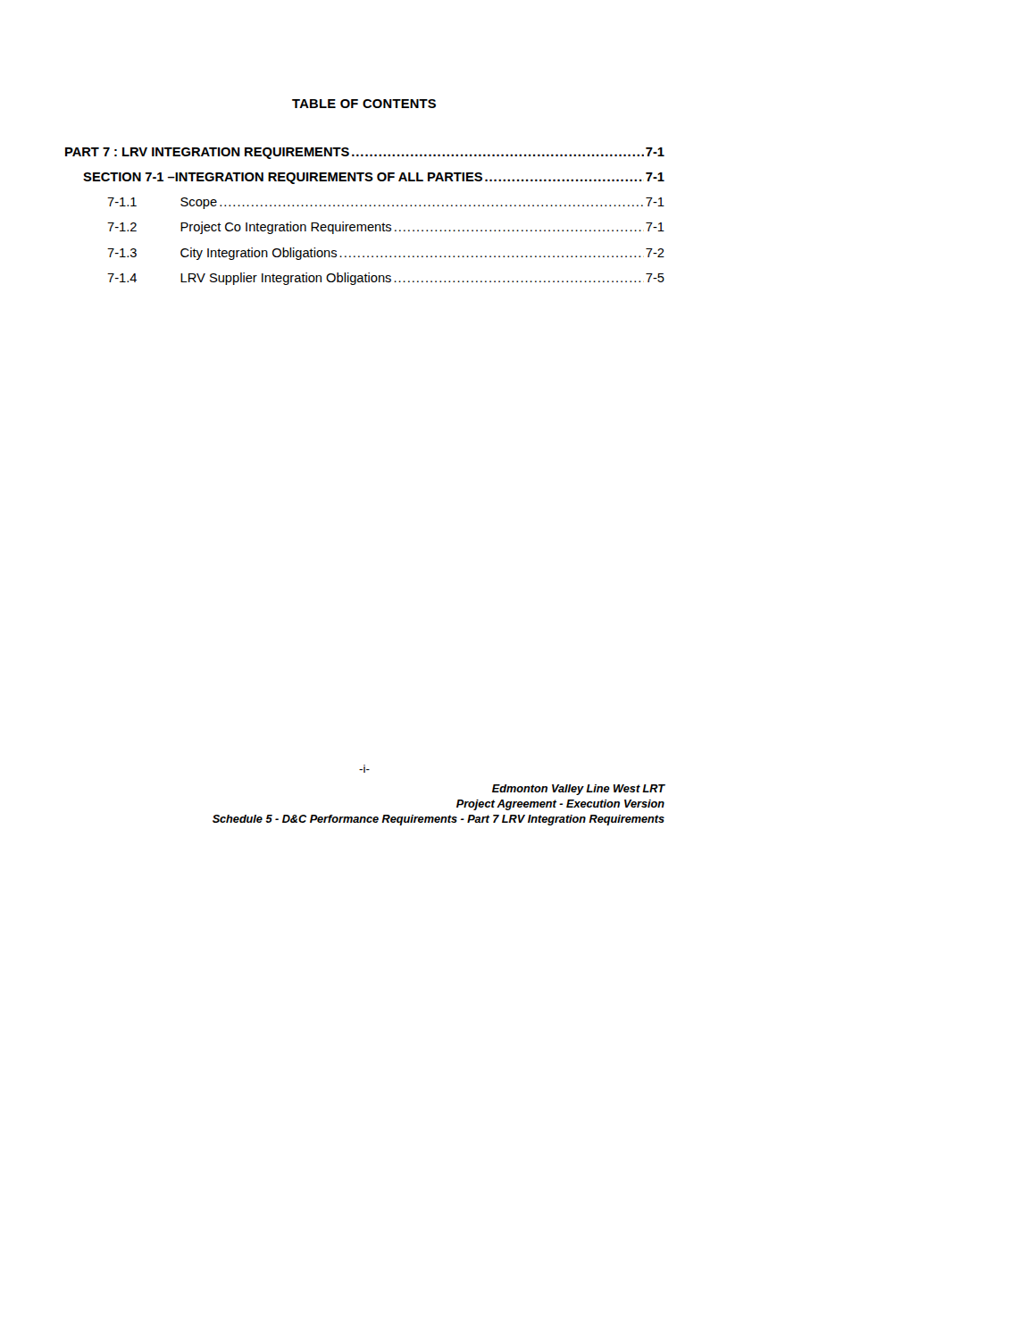TABLE OF CONTENTS
PART 7 : LRV INTEGRATION REQUIREMENTS .................................................................................. 7-1
SECTION 7-1 –INTEGRATION REQUIREMENTS OF ALL PARTIES .............................................. 7-1
7-1.1 Scope .............................................................................................................................. 7-1
7-1.2 Project Co Integration Requirements ............................................................................. 7-1
7-1.3 City Integration Obligations ........................................................................................... 7-2
7-1.4 LRV Supplier Integration Obligations ............................................................................. 7-5
-i-
Edmonton Valley Line West LRT
Project Agreement - Execution Version
Schedule 5 - D&C Performance Requirements - Part 7 LRV Integration Requirements